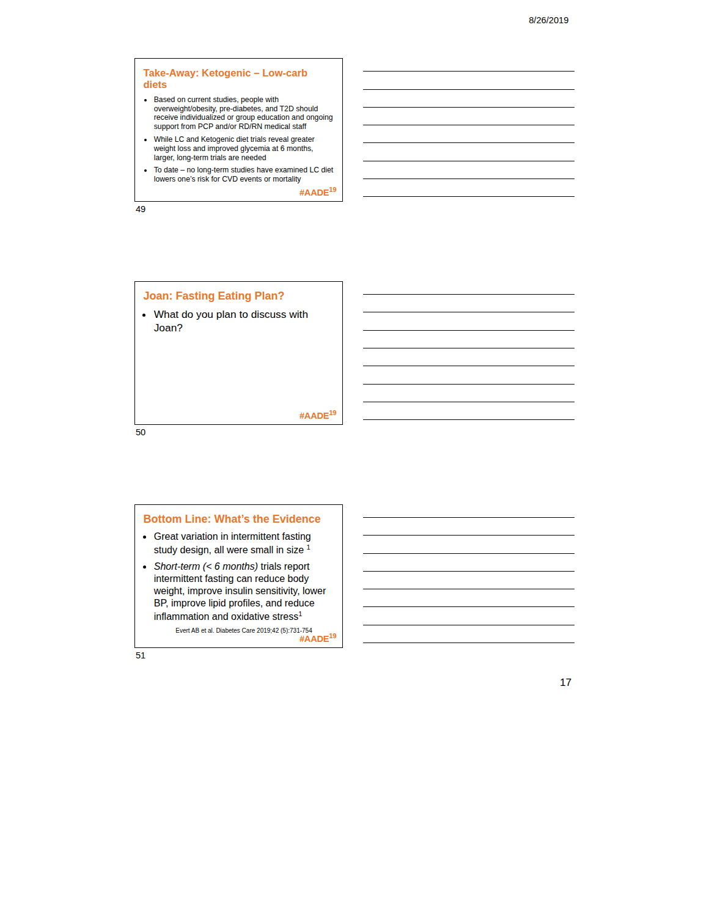8/26/2019
Take-Away: Ketogenic – Low-carb diets
Based on current studies, people with overweight/obesity, pre-diabetes, and T2D should receive individualized or group education and ongoing support from PCP and/or RD/RN medical staff
While LC and Ketogenic diet trials reveal greater weight loss and improved glycemia at 6 months, larger, long-term trials are needed
To date – no long-term studies have examined LC diet lowers one’s risk for CVD events or mortality
#AADE 19
49
Joan: Fasting Eating Plan?
What do you plan to discuss with Joan?
#AADE 19
50
Bottom Line: What’s the Evidence
Great variation in intermittent fasting study design, all were small in size 1
Short-term (< 6 months) trials report intermittent fasting can reduce body weight, improve insulin sensitivity, lower BP, improve lipid profiles, and reduce inflammation and oxidative stress1
Evert AB et al. Diabetes Care 2019;42 (5):731-754
#AADE 19
51
17